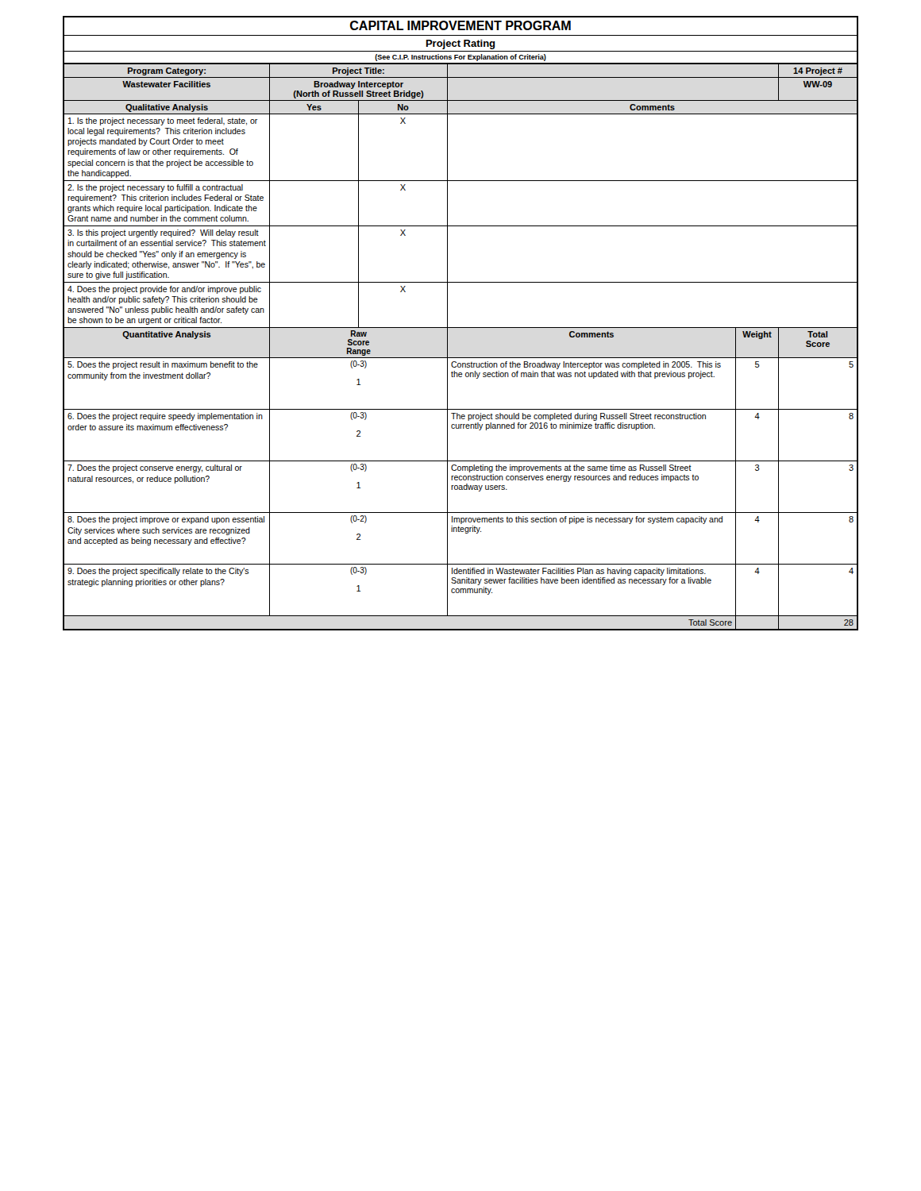| CAPITAL IMPROVEMENT PROGRAM |
| Project Rating |
| (See C.I.P. Instructions For Explanation of Criteria) |
| Program Category: | Project Title: | | 14 Project # |
| Wastewater Facilities | Broadway Interceptor (North of Russell Street Bridge) | | WW-09 |
| Qualitative Analysis | Yes | No | Comments |
| 1. Is the project necessary to meet federal, state, or local legal requirements? This criterion includes projects mandated by Court Order to meet requirements of law or other requirements. Of special concern is that the project be accessible to the handicapped. | | X | |
| 2. Is the project necessary to fulfill a contractual requirement? This criterion includes Federal or State grants which require local participation. Indicate the Grant name and number in the comment column. | | X | |
| 3. Is this project urgently required? Will delay result in curtailment of an essential service? This statement should be checked "Yes" only if an emergency is clearly indicated; otherwise, answer "No". If "Yes", be sure to give full justification. | | X | |
| 4. Does the project provide for and/or improve public health and/or public safety? This criterion should be answered "No" unless public health and/or safety can be shown to be an urgent or critical factor. | | X | |
| Quantitative Analysis | Raw Score Range | Comments | Weight | Total Score |
| 5. Does the project result in maximum benefit to the community from the investment dollar? | (0-3) 1 | Construction of the Broadway Interceptor was completed in 2005. This is the only section of main that was not updated with that previous project. | 5 | 5 |
| 6. Does the project require speedy implementation in order to assure its maximum effectiveness? | (0-3) 2 | The project should be completed during Russell Street reconstruction currently planned for 2016 to minimize traffic disruption. | 4 | 8 |
| 7. Does the project conserve energy, cultural or natural resources, or reduce pollution? | (0-3) 1 | Completing the improvements at the same time as Russell Street reconstruction conserves energy resources and reduces impacts to roadway users. | 3 | 3 |
| 8. Does the project improve or expand upon essential City services where such services are recognized and accepted as being necessary and effective? | (0-2) 2 | Improvements to this section of pipe is necessary for system capacity and integrity. | 4 | 8 |
| 9. Does the project specifically relate to the City's strategic planning priorities or other plans? | (0-3) 1 | Identified in Wastewater Facilities Plan as having capacity limitations. Sanitary sewer facilities have been identified as necessary for a livable community. | 4 | 4 |
| Total Score | | 28 |